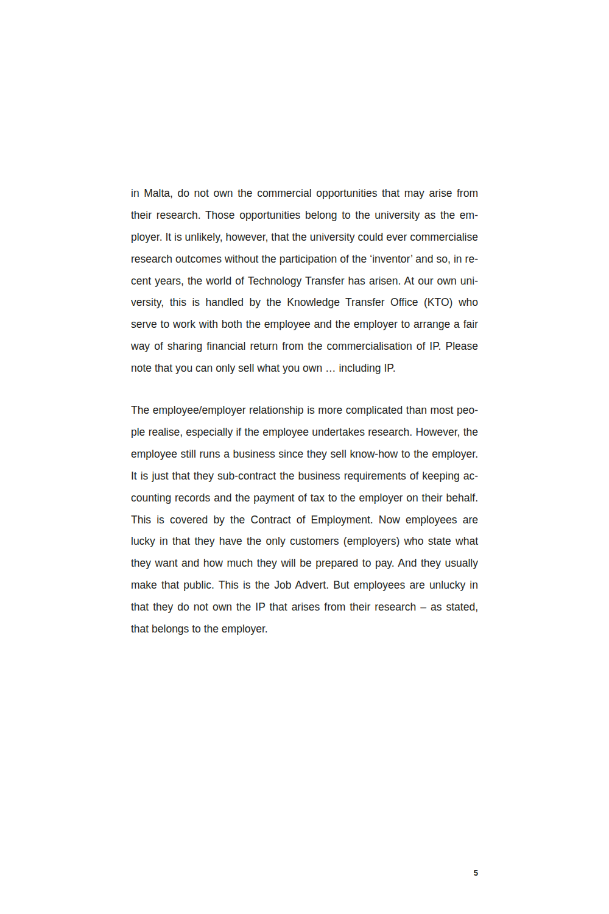in Malta, do not own the commercial opportunities that may arise from their research. Those opportunities belong to the university as the employer. It is unlikely, however, that the university could ever commercialise research outcomes without the participation of the ‘inventor’ and so, in recent years, the world of Technology Transfer has arisen. At our own university, this is handled by the Knowledge Transfer Office (KTO) who serve to work with both the employee and the employer to arrange a fair way of sharing financial return from the commercialisation of IP. Please note that you can only sell what you own … including IP.
The employee/employer relationship is more complicated than most people realise, especially if the employee undertakes research. However, the employee still runs a business since they sell know-how to the employer. It is just that they sub-contract the business requirements of keeping accounting records and the payment of tax to the employer on their behalf. This is covered by the Contract of Employment. Now employees are lucky in that they have the only customers (employers) who state what they want and how much they will be prepared to pay. And they usually make that public. This is the Job Advert. But employees are unlucky in that they do not own the IP that arises from their research – as stated, that belongs to the employer.
5